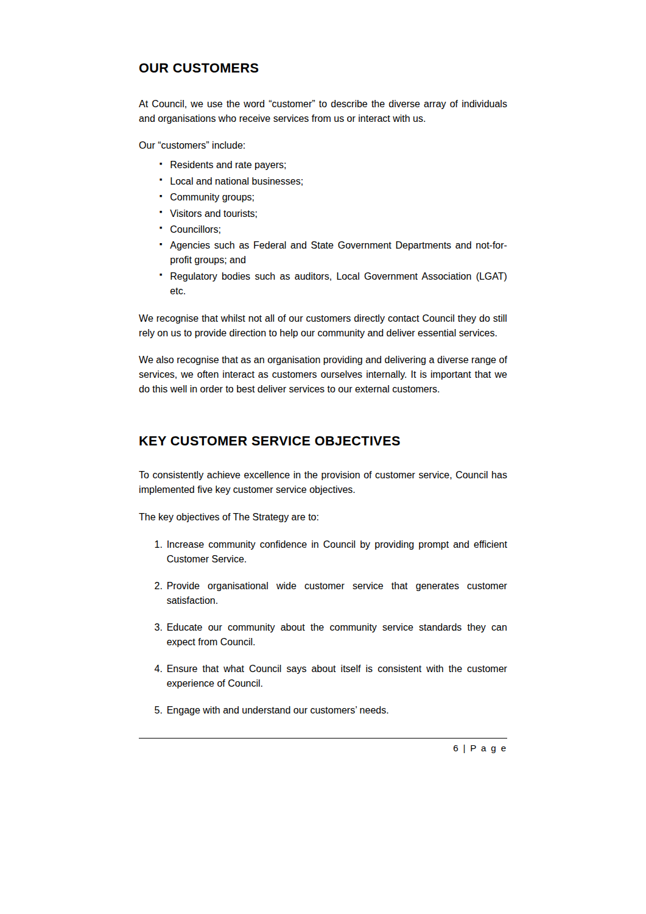OUR CUSTOMERS
At Council, we use the word “customer” to describe the diverse array of individuals and organisations who receive services from us or interact with us.
Our “customers” include:
Residents and rate payers;
Local and national businesses;
Community groups;
Visitors and tourists;
Councillors;
Agencies such as Federal and State Government Departments and not-for-profit groups; and
Regulatory bodies such as auditors, Local Government Association (LGAT) etc.
We recognise that whilst not all of our customers directly contact Council they do still rely on us to provide direction to help our community and deliver essential services.
We also recognise that as an organisation providing and delivering a diverse range of services, we often interact as customers ourselves internally. It is important that we do this well in order to best deliver services to our external customers.
KEY CUSTOMER SERVICE OBJECTIVES
To consistently achieve excellence in the provision of customer service, Council has implemented five key customer service objectives.
The key objectives of The Strategy are to:
Increase community confidence in Council by providing prompt and efficient Customer Service.
Provide organisational wide customer service that generates customer satisfaction.
Educate our community about the community service standards they can expect from Council.
Ensure that what Council says about itself is consistent with the customer experience of Council.
Engage with and understand our customers’ needs.
6 | P a g e